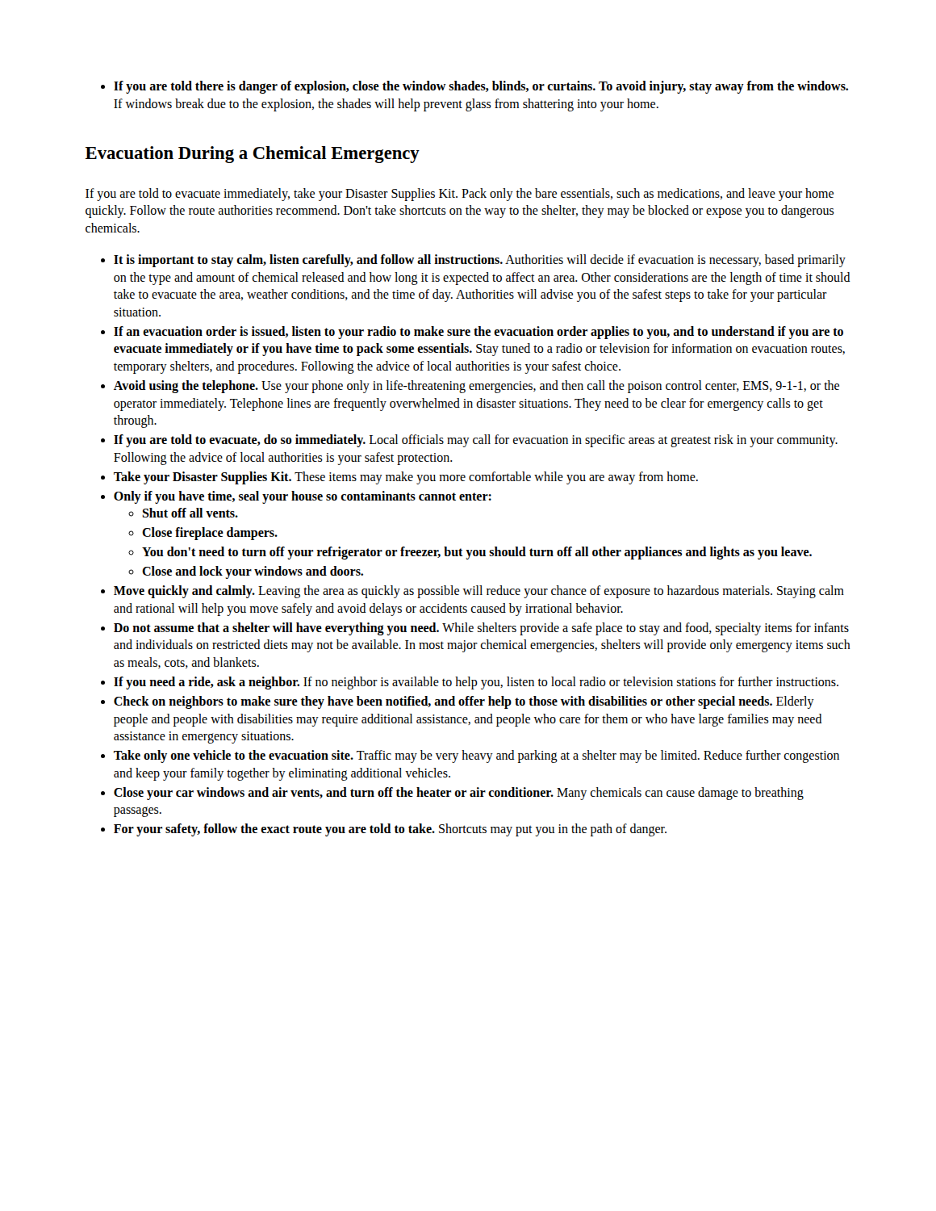If you are told there is danger of explosion, close the window shades, blinds, or curtains. To avoid injury, stay away from the windows. If windows break due to the explosion, the shades will help prevent glass from shattering into your home.
Evacuation During a Chemical Emergency
If you are told to evacuate immediately, take your Disaster Supplies Kit. Pack only the bare essentials, such as medications, and leave your home quickly. Follow the route authorities recommend. Don't take shortcuts on the way to the shelter, they may be blocked or expose you to dangerous chemicals.
It is important to stay calm, listen carefully, and follow all instructions. Authorities will decide if evacuation is necessary, based primarily on the type and amount of chemical released and how long it is expected to affect an area. Other considerations are the length of time it should take to evacuate the area, weather conditions, and the time of day. Authorities will advise you of the safest steps to take for your particular situation.
If an evacuation order is issued, listen to your radio to make sure the evacuation order applies to you, and to understand if you are to evacuate immediately or if you have time to pack some essentials. Stay tuned to a radio or television for information on evacuation routes, temporary shelters, and procedures. Following the advice of local authorities is your safest choice.
Avoid using the telephone. Use your phone only in life-threatening emergencies, and then call the poison control center, EMS, 9-1-1, or the operator immediately. Telephone lines are frequently overwhelmed in disaster situations. They need to be clear for emergency calls to get through.
If you are told to evacuate, do so immediately. Local officials may call for evacuation in specific areas at greatest risk in your community. Following the advice of local authorities is your safest protection.
Take your Disaster Supplies Kit. These items may make you more comfortable while you are away from home.
Only if you have time, seal your house so contaminants cannot enter:
Shut off all vents.
Close fireplace dampers.
You don't need to turn off your refrigerator or freezer, but you should turn off all other appliances and lights as you leave.
Close and lock your windows and doors.
Move quickly and calmly. Leaving the area as quickly as possible will reduce your chance of exposure to hazardous materials. Staying calm and rational will help you move safely and avoid delays or accidents caused by irrational behavior.
Do not assume that a shelter will have everything you need. While shelters provide a safe place to stay and food, specialty items for infants and individuals on restricted diets may not be available. In most major chemical emergencies, shelters will provide only emergency items such as meals, cots, and blankets.
If you need a ride, ask a neighbor. If no neighbor is available to help you, listen to local radio or television stations for further instructions.
Check on neighbors to make sure they have been notified, and offer help to those with disabilities or other special needs. Elderly people and people with disabilities may require additional assistance, and people who care for them or who have large families may need assistance in emergency situations.
Take only one vehicle to the evacuation site. Traffic may be very heavy and parking at a shelter may be limited. Reduce further congestion and keep your family together by eliminating additional vehicles.
Close your car windows and air vents, and turn off the heater or air conditioner. Many chemicals can cause damage to breathing passages.
For your safety, follow the exact route you are told to take. Shortcuts may put you in the path of danger.